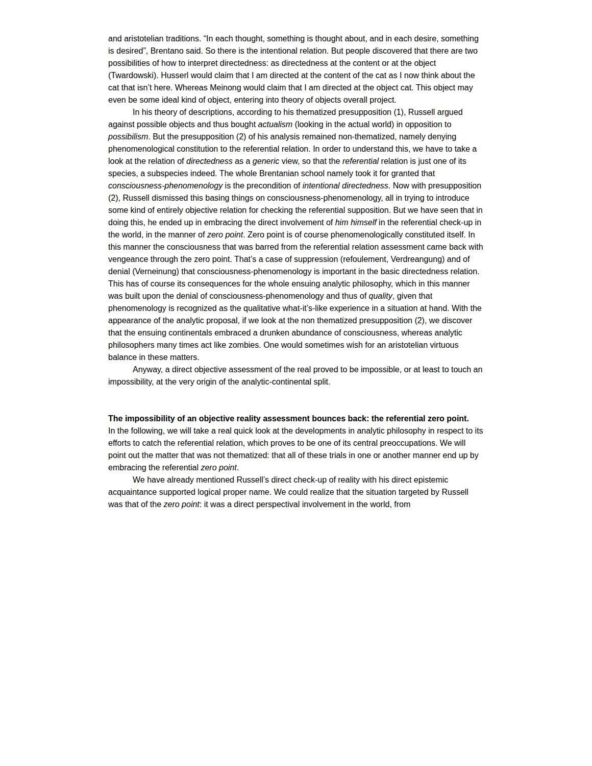and aristotelian traditions. “In each thought, something is thought about, and in each desire, something is desired”, Brentano said. So there is the intentional relation. But people discovered that there are two possibilities of how to interpret directedness: as directedness at the content or at the object (Twardowski). Husserl would claim that I am directed at the content of the cat as I now think about the cat that isn’t here. Whereas Meinong would claim that I am directed at the object cat. This object may even be some ideal kind of object, entering into theory of objects overall project.
In his theory of descriptions, according to his thematized presupposition (1), Russell argued against possible objects and thus bought actualism (looking in the actual world) in opposition to possibilism. But the presupposition (2) of his analysis remained non-thematized, namely denying phenomenological constitution to the referential relation. In order to understand this, we have to take a look at the relation of directedness as a generic view, so that the referential relation is just one of its species, a subspecies indeed. The whole Brentanian school namely took it for granted that consciousness-phenomenology is the precondition of intentional directedness. Now with presupposition (2), Russell dismissed this basing things on consciousness-phenomenology, all in trying to introduce some kind of entirely objective relation for checking the referential supposition. But we have seen that in doing this, he ended up in embracing the direct involvement of him himself in the referential check-up in the world, in the manner of zero point. Zero point is of course phenomenologically constituted itself. In this manner the consciousness that was barred from the referential relation assessment came back with vengeance through the zero point. That’s a case of suppression (refoulement, Verdreangung) and of denial (Verneinung) that consciousness-phenomenology is important in the basic directedness relation. This has of course its consequences for the whole ensuing analytic philosophy, which in this manner was built upon the denial of consciousness-phenomenology and thus of quality, given that phenomenology is recognized as the qualitative what-it’s-like experience in a situation at hand. With the appearance of the analytic proposal, if we look at the non thematized presupposition (2), we discover that the ensuing continentals embraced a drunken abundance of consciousness, whereas analytic philosophers many times act like zombies. One would sometimes wish for an aristotelian virtuous balance in these matters.
Anyway, a direct objective assessment of the real proved to be impossible, or at least to touch an impossibility, at the very origin of the analytic-continental split.
The impossibility of an objective reality assessment bounces back: the referential zero point.
In the following, we will take a real quick look at the developments in analytic philosophy in respect to its efforts to catch the referential relation, which proves to be one of its central preoccupations. We will point out the matter that was not thematized: that all of these trials in one or another manner end up by embracing the referential zero point.
We have already mentioned Russell’s direct check-up of reality with his direct epistemic acquaintance supported logical proper name. We could realize that the situation targeted by Russell was that of the zero point: it was a direct perspectival involvement in the world, from